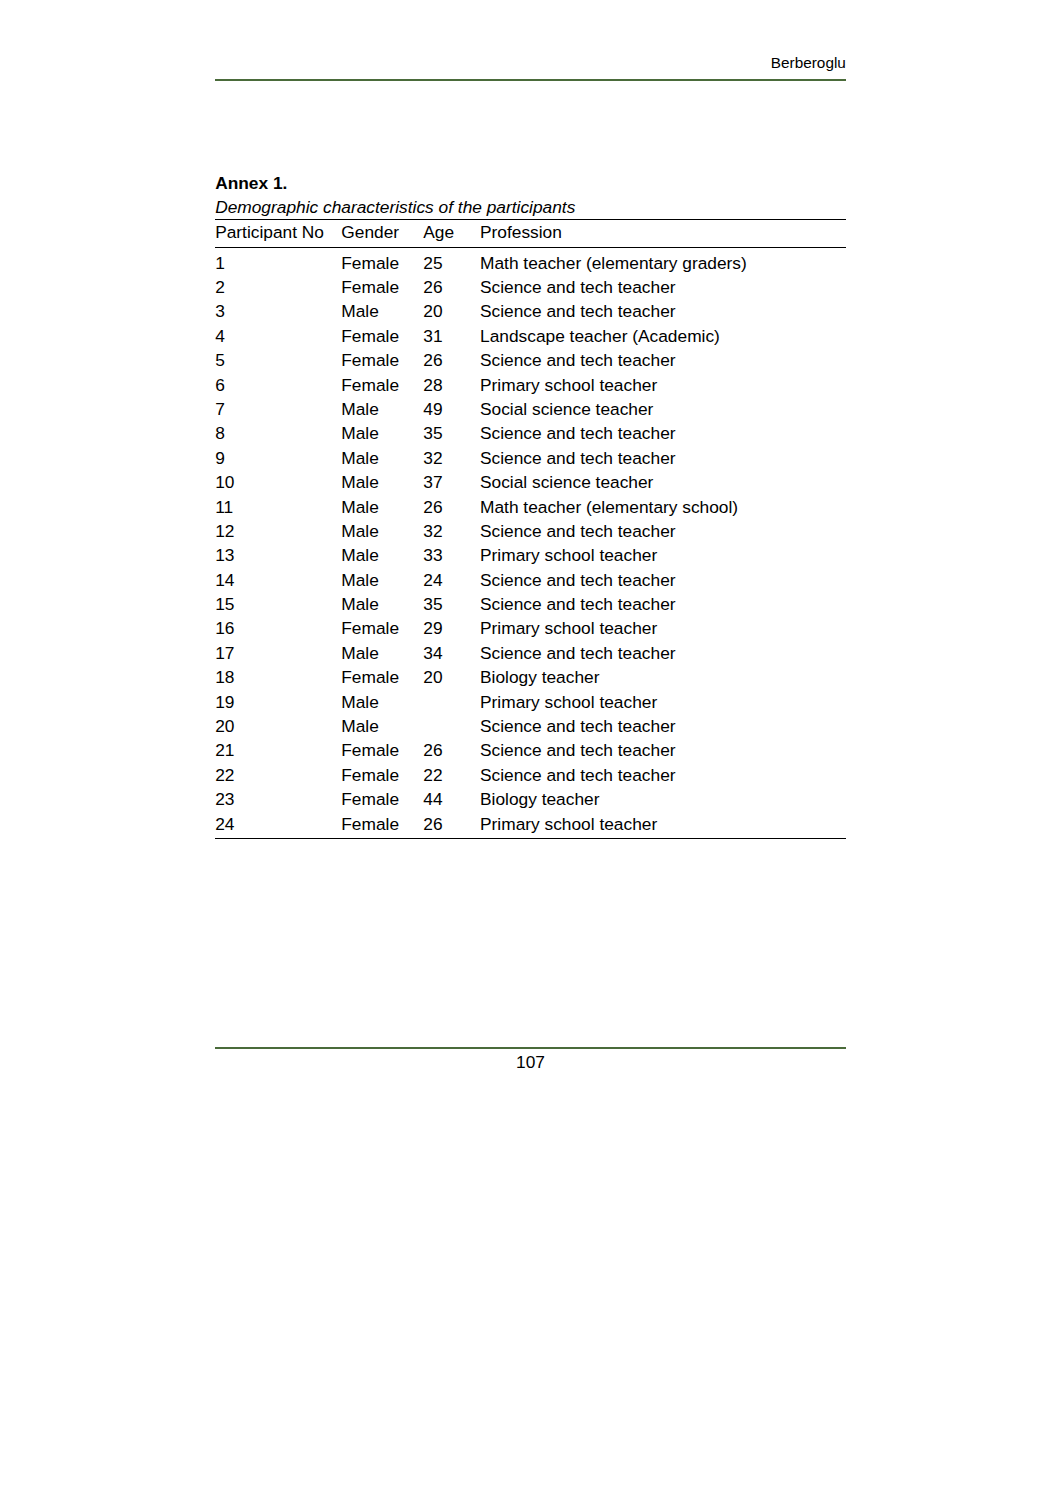Berberoglu
Annex 1.
Demographic characteristics of the participants
| Participant No | Gender | Age | Profession |
| --- | --- | --- | --- |
| 1 | Female | 25 | Math teacher (elementary graders) |
| 2 | Female | 26 | Science and tech teacher |
| 3 | Male | 20 | Science and tech teacher |
| 4 | Female | 31 | Landscape teacher (Academic) |
| 5 | Female | 26 | Science and tech teacher |
| 6 | Female | 28 | Primary school teacher |
| 7 | Male | 49 | Social science teacher |
| 8 | Male | 35 | Science and tech teacher |
| 9 | Male | 32 | Science and tech teacher |
| 10 | Male | 37 | Social science teacher |
| 11 | Male | 26 | Math teacher (elementary school) |
| 12 | Male | 32 | Science and tech teacher |
| 13 | Male | 33 | Primary school teacher |
| 14 | Male | 24 | Science and tech teacher |
| 15 | Male | 35 | Science and tech teacher |
| 16 | Female | 29 | Primary school teacher |
| 17 | Male | 34 | Science and tech teacher |
| 18 | Female | 20 | Biology teacher |
| 19 | Male | | Primary school teacher |
| 20 | Male | | Science and tech teacher |
| 21 | Female | 26 | Science and tech teacher |
| 22 | Female | 22 | Science and tech teacher |
| 23 | Female | 44 | Biology teacher |
| 24 | Female | 26 | Primary school teacher |
107